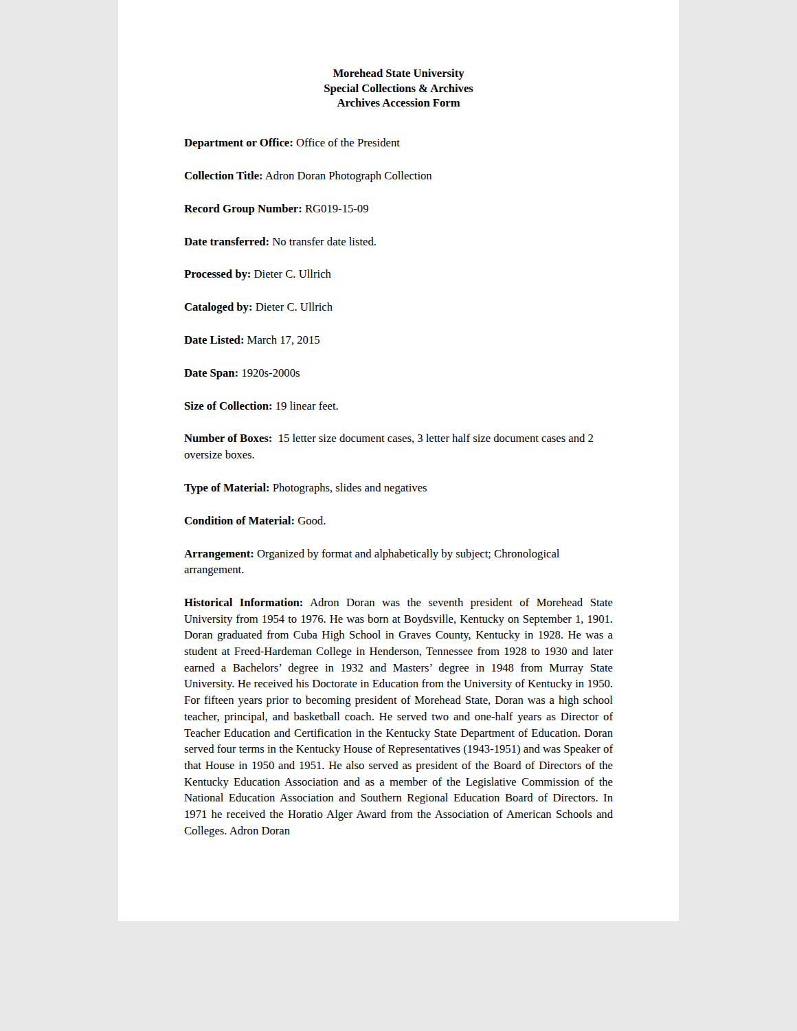Morehead State University
Special Collections & Archives
Archives Accession Form
Department or Office: Office of the President
Collection Title: Adron Doran Photograph Collection
Record Group Number: RG019-15-09
Date transferred: No transfer date listed.
Processed by: Dieter C. Ullrich
Cataloged by: Dieter C. Ullrich
Date Listed: March 17, 2015
Date Span: 1920s-2000s
Size of Collection: 19 linear feet.
Number of Boxes: 15 letter size document cases, 3 letter half size document cases and 2 oversize boxes.
Type of Material: Photographs, slides and negatives
Condition of Material: Good.
Arrangement: Organized by format and alphabetically by subject; Chronological arrangement.
Historical Information: Adron Doran was the seventh president of Morehead State University from 1954 to 1976. He was born at Boydsville, Kentucky on September 1, 1901. Doran graduated from Cuba High School in Graves County, Kentucky in 1928. He was a student at Freed-Hardeman College in Henderson, Tennessee from 1928 to 1930 and later earned a Bachelors’ degree in 1932 and Masters’ degree in 1948 from Murray State University. He received his Doctorate in Education from the University of Kentucky in 1950. For fifteen years prior to becoming president of Morehead State, Doran was a high school teacher, principal, and basketball coach. He served two and one-half years as Director of Teacher Education and Certification in the Kentucky State Department of Education. Doran served four terms in the Kentucky House of Representatives (1943-1951) and was Speaker of that House in 1950 and 1951. He also served as president of the Board of Directors of the Kentucky Education Association and as a member of the Legislative Commission of the National Education Association and Southern Regional Education Board of Directors. In 1971 he received the Horatio Alger Award from the Association of American Schools and Colleges. Adron Doran